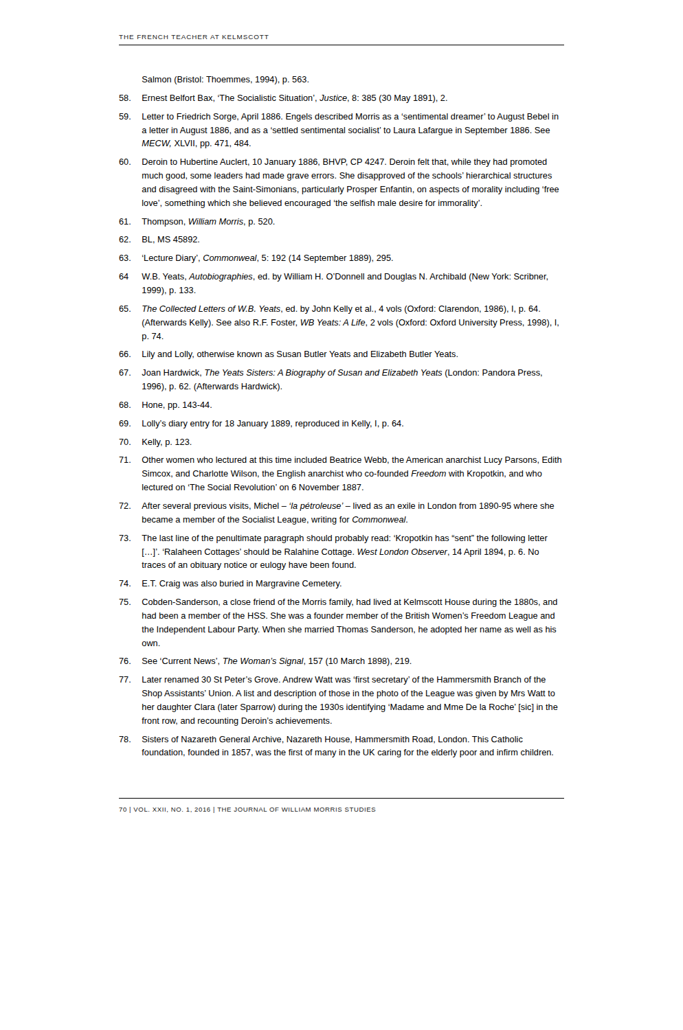The French Teacher at Kelmscott
Salmon (Bristol: Thoemmes, 1994), p. 563.
58. Ernest Belfort Bax, ‘The Socialistic Situation’, Justice, 8: 385 (30 May 1891), 2.
59. Letter to Friedrich Sorge, April 1886. Engels described Morris as a ‘sentimental dreamer’ to August Bebel in a letter in August 1886, and as a ‘settled sentimental socialist’ to Laura Lafargue in September 1886. See MECW, XLVII, pp. 471, 484.
60. Deroin to Hubertine Auclert, 10 January 1886, BHVP, CP 4247. Deroin felt that, while they had promoted much good, some leaders had made grave errors. She disapproved of the schools’ hierarchical structures and disagreed with the Saint-Simonians, particularly Prosper Enfantin, on aspects of morality including ‘free love’, something which she believed encouraged ‘the selfish male desire for immorality’.
61. Thompson, William Morris, p. 520.
62. BL, MS 45892.
63.‘Lecture Diary’, Commonweal, 5: 192 (14 September 1889), 295.
64 W.B. Yeats, Autobiographies, ed. by William H. O’Donnell and Douglas N. Archibald (New York: Scribner, 1999), p. 133.
65. The Collected Letters of W.B. Yeats, ed. by John Kelly et al., 4 vols (Oxford: Clarendon, 1986), I, p. 64. (Afterwards Kelly). See also R.F. Foster, WB Yeats: A Life, 2 vols (Oxford: Oxford University Press, 1998), I, p. 74.
66. Lily and Lolly, otherwise known as Susan Butler Yeats and Elizabeth Butler Yeats.
67. Joan Hardwick, The Yeats Sisters: A Biography of Susan and Elizabeth Yeats (London: Pandora Press, 1996), p. 62. (Afterwards Hardwick).
68. Hone, pp. 143-44.
69. Lolly’s diary entry for 18 January 1889, reproduced in Kelly, I, p. 64.
70. Kelly, p. 123.
71. Other women who lectured at this time included Beatrice Webb, the American anarchist Lucy Parsons, Edith Simcox, and Charlotte Wilson, the English anarchist who co-founded Freedom with Kropotkin, and who lectured on ‘The Social Revolution’ on 6 November 1887.
72. After several previous visits, Michel – ‘la pétroleuse’ – lived as an exile in London from 1890-95 where she became a member of the Socialist League, writing for Commonweal.
73. The last line of the penultimate paragraph should probably read: ‘Kropotkin has “sent” the following letter […]’. ‘Ralaheen Cottages’ should be Ralahine Cottage. West London Observer, 14 April 1894, p. 6. No traces of an obituary notice or eulogy have been found.
74. E.T. Craig was also buried in Margravine Cemetery.
75. Cobden-Sanderson, a close friend of the Morris family, had lived at Kelmscott House during the 1880s, and had been a member of the HSS. She was a founder member of the British Women’s Freedom League and the Independent Labour Party. When she married Thomas Sanderson, he adopted her name as well as his own.
76. See ‘Current News’, The Woman’s Signal, 157 (10 March 1898), 219.
77. Later renamed 30 St Peter’s Grove. Andrew Watt was ‘first secretary’ of the Hammersmith Branch of the Shop Assistants’ Union. A list and description of those in the photo of the League was given by Mrs Watt to her daughter Clara (later Sparrow) during the 1930s identifying ‘Madame and Mme De la Roche’ [sic] in the front row, and recounting Deroin’s achievements.
78. Sisters of Nazareth General Archive, Nazareth House, Hammersmith Road, London. This Catholic foundation, founded in 1857, was the first of many in the UK caring for the elderly poor and infirm children.
70 | Vol. XXII, No. 1, 2016 | The Journal of William Morris Studies